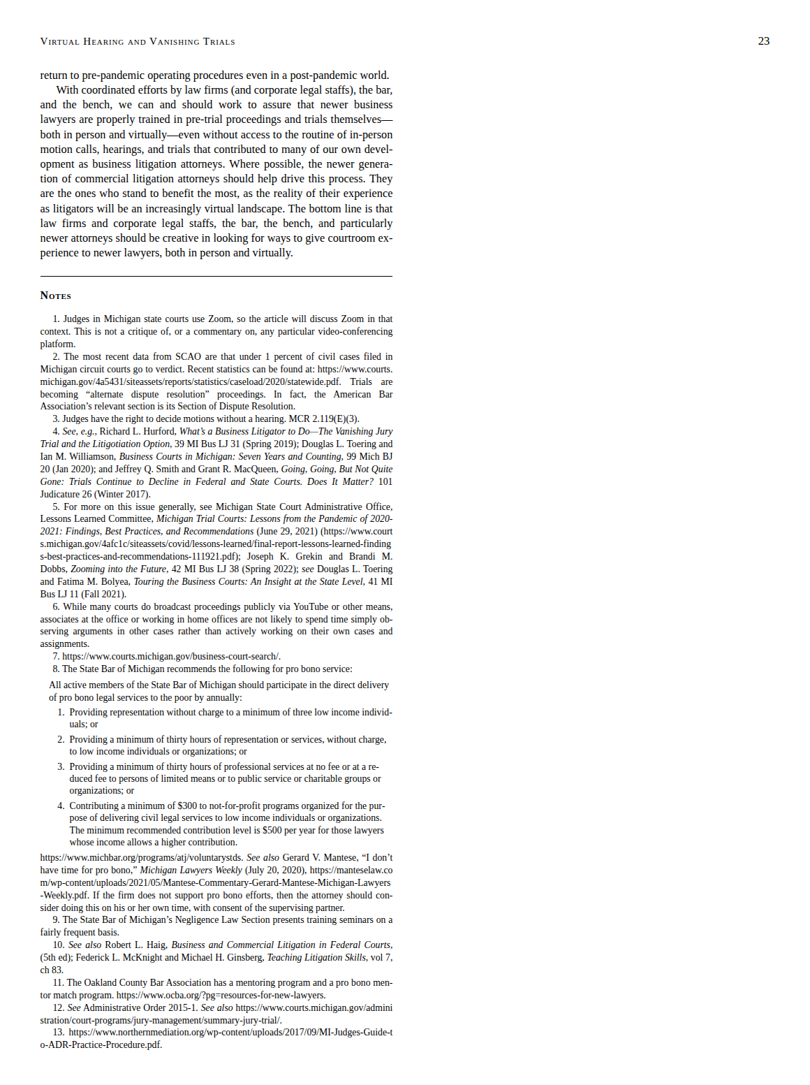Virtual Hearing and Vanishing Trials
23
return to pre-pandemic operating procedures even in a post-pandemic world.
With coordinated efforts by law firms (and corporate legal staffs), the bar, and the bench, we can and should work to assure that newer business lawyers are properly trained in pre-trial proceedings and trials themselves—both in person and virtually—even without access to the routine of in-person motion calls, hearings, and trials that contributed to many of our own development as business litigation attorneys. Where possible, the newer generation of commercial litigation attorneys should help drive this process. They are the ones who stand to benefit the most, as the reality of their experience as litigators will be an increasingly virtual landscape. The bottom line is that law firms and corporate legal staffs, the bar, the bench, and particularly newer attorneys should be creative in looking for ways to give courtroom experience to newer lawyers, both in person and virtually.
Notes
1. Judges in Michigan state courts use Zoom, so the article will discuss Zoom in that context. This is not a critique of, or a commentary on, any particular video-conferencing platform.
2. The most recent data from SCAO are that under 1 percent of civil cases filed in Michigan circuit courts go to verdict. Recent statistics can be found at: https://www.courts.michigan.gov/4a5431/siteassets/reports/statistics/caseload/2020/statewide.pdf. Trials are becoming “alternate dispute resolution” proceedings. In fact, the American Bar Association’s relevant section is its Section of Dispute Resolution.
3. Judges have the right to decide motions without a hearing. MCR 2.119(E)(3).
4. See, e.g., Richard L. Hurford, What’s a Business Litigator to Do—The Vanishing Jury Trial and the Litigotiation Option, 39 MI Bus LJ 31 (Spring 2019); Douglas L. Toering and Ian M. Williamson, Business Courts in Michigan: Seven Years and Counting, 99 Mich BJ 20 (Jan 2020); and Jeffrey Q. Smith and Grant R. MacQueen, Going, Going, But Not Quite Gone: Trials Continue to Decline in Federal and State Courts. Does It Matter? 101 Judicature 26 (Winter 2017).
5. For more on this issue generally, see Michigan State Court Administrative Office, Lessons Learned Committee, Michigan Trial Courts: Lessons from the Pandemic of 2020-2021: Findings, Best Practices, and Recommendations (June 29, 2021) (https://www.courts.michigan.gov/4afc1c/siteassets/covid/lessons-learned/final-report-lessons-learned-findings-best-practices-and-recommendations-111921.pdf); Joseph K. Grekin and Brandi M. Dobbs, Zooming into the Future, 42 MI Bus LJ 38 (Spring 2022); see Douglas L. Toering and Fatima M. Bolyea, Touring the Business Courts: An Insight at the State Level, 41 MI Bus LJ 11 (Fall 2021).
6. While many courts do broadcast proceedings publicly via YouTube or other means, associates at the office or working in home offices are not likely to spend time simply observing arguments in other cases rather than actively working on their own cases and assignments.
7. https://www.courts.michigan.gov/business-court-search/.
8. The State Bar of Michigan recommends the following for pro bono service:
All active members of the State Bar of Michigan should participate in the direct delivery of pro bono legal services to the poor by annually:
Providing representation without charge to a minimum of three low income individuals; or
Providing a minimum of thirty hours of representation or services, without charge, to low income individuals or organizations; or
Providing a minimum of thirty hours of professional services at no fee or at a reduced fee to persons of limited means or to public service or charitable groups or organizations; or
Contributing a minimum of $300 to not-for-profit programs organized for the purpose of delivering civil legal services to low income individuals or organizations. The minimum recommended contribution level is $500 per year for those lawyers whose income allows a higher contribution.
https://www.michbar.org/programs/atj/voluntarystds. See also Gerard V. Mantese, “I don’t have time for pro bono,” Michigan Lawyers Weekly (July 20, 2020), https://manteselaw.com/wp-content/uploads/2021/05/Mantese-Commentary-Gerard-Mantese-Michigan-Lawyers-Weekly.pdf. If the firm does not support pro bono efforts, then the attorney should consider doing this on his or her own time, with consent of the supervising partner.
9. The State Bar of Michigan’s Negligence Law Section presents training seminars on a fairly frequent basis.
10. See also Robert L. Haig, Business and Commercial Litigation in Federal Courts, (5th ed); Federick L. McKnight and Michael H. Ginsberg, Teaching Litigation Skills, vol 7, ch 83.
11. The Oakland County Bar Association has a mentoring program and a pro bono mentor match program. https://www.ocba.org/?pg=resources-for-new-lawyers.
12. See Administrative Order 2015-1. See also https://www.courts.michigan.gov/administration/court-programs/jury-management/summary-jury-trial/.
13. https://www.northernmediation.org/wp-content/uploads/2017/09/MI-Judges-Guide-to-ADR-Practice-Procedure.pdf.